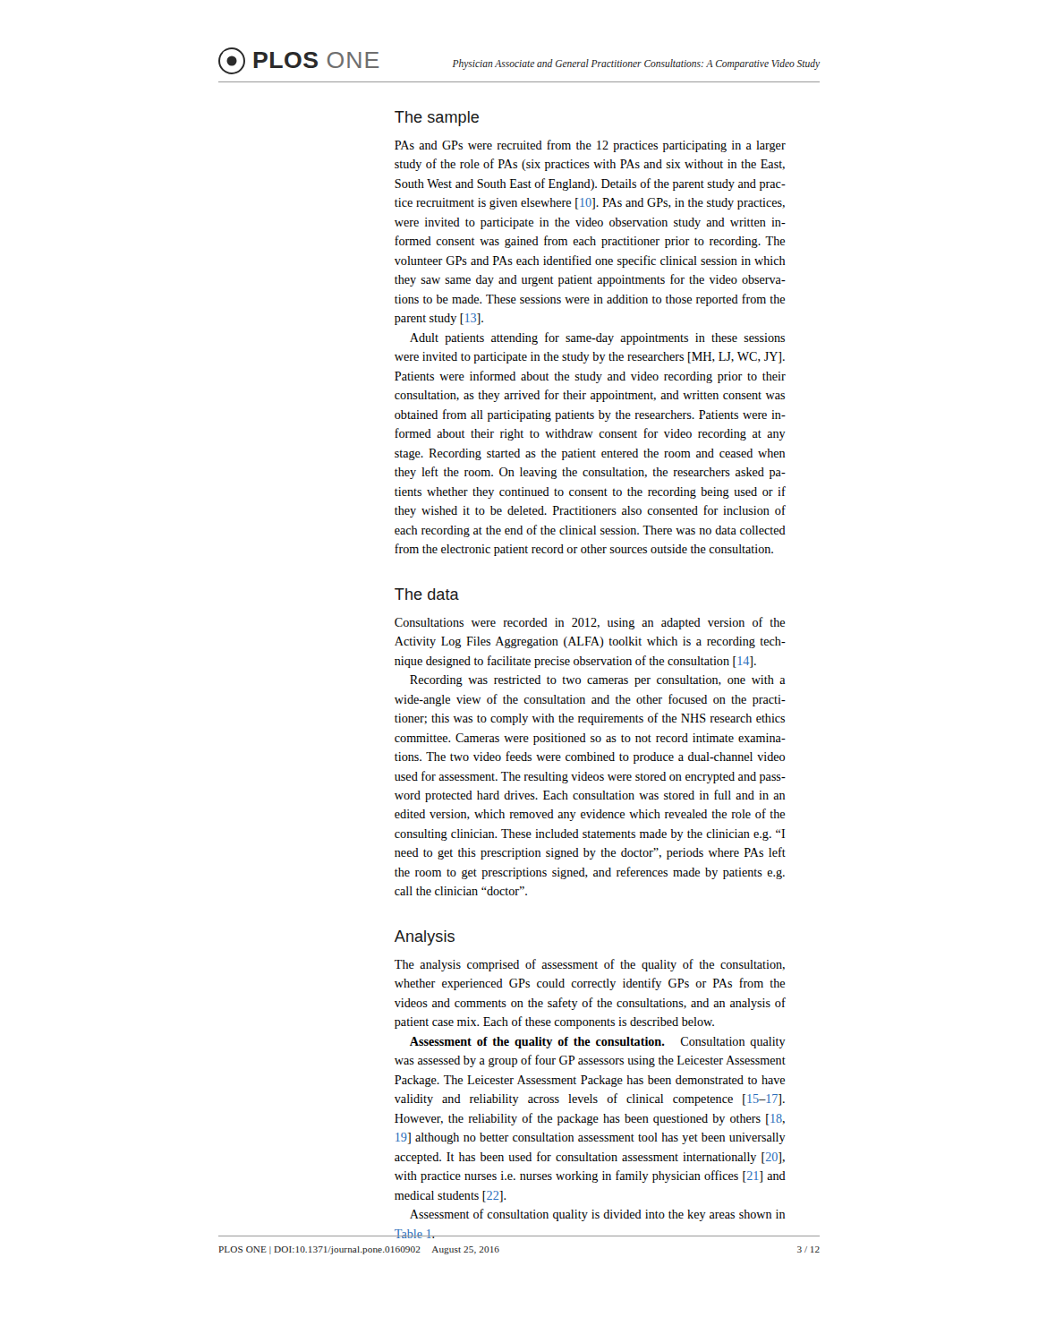PLOS ONE
Physician Associate and General Practitioner Consultations: A Comparative Video Study
The sample
PAs and GPs were recruited from the 12 practices participating in a larger study of the role of PAs (six practices with PAs and six without in the East, South West and South East of England). Details of the parent study and practice recruitment is given elsewhere [10]. PAs and GPs, in the study practices, were invited to participate in the video observation study and written informed consent was gained from each practitioner prior to recording. The volunteer GPs and PAs each identified one specific clinical session in which they saw same day and urgent patient appointments for the video observations to be made. These sessions were in addition to those reported from the parent study [13].
Adult patients attending for same-day appointments in these sessions were invited to participate in the study by the researchers [MH, LJ, WC, JY]. Patients were informed about the study and video recording prior to their consultation, as they arrived for their appointment, and written consent was obtained from all participating patients by the researchers. Patients were informed about their right to withdraw consent for video recording at any stage. Recording started as the patient entered the room and ceased when they left the room. On leaving the consultation, the researchers asked patients whether they continued to consent to the recording being used or if they wished it to be deleted. Practitioners also consented for inclusion of each recording at the end of the clinical session. There was no data collected from the electronic patient record or other sources outside the consultation.
The data
Consultations were recorded in 2012, using an adapted version of the Activity Log Files Aggregation (ALFA) toolkit which is a recording technique designed to facilitate precise observation of the consultation [14].
Recording was restricted to two cameras per consultation, one with a wide-angle view of the consultation and the other focused on the practitioner; this was to comply with the requirements of the NHS research ethics committee. Cameras were positioned so as to not record intimate examinations. The two video feeds were combined to produce a dual-channel video used for assessment. The resulting videos were stored on encrypted and password protected hard drives. Each consultation was stored in full and in an edited version, which removed any evidence which revealed the role of the consulting clinician. These included statements made by the clinician e.g. “I need to get this prescription signed by the doctor”, periods where PAs left the room to get prescriptions signed, and references made by patients e.g. call the clinician “doctor”.
Analysis
The analysis comprised of assessment of the quality of the consultation, whether experienced GPs could correctly identify GPs or PAs from the videos and comments on the safety of the consultations, and an analysis of patient case mix. Each of these components is described below.
Assessment of the quality of the consultation. Consultation quality was assessed by a group of four GP assessors using the Leicester Assessment Package. The Leicester Assessment Package has been demonstrated to have validity and reliability across levels of clinical competence [15–17]. However, the reliability of the package has been questioned by others [18, 19] although no better consultation assessment tool has yet been universally accepted. It has been used for consultation assessment internationally [20], with practice nurses i.e. nurses working in family physician offices [21] and medical students [22].
Assessment of consultation quality is divided into the key areas shown in Table 1.
PLOS ONE | DOI:10.1371/journal.pone.0160902 August 25, 2016
3 / 12